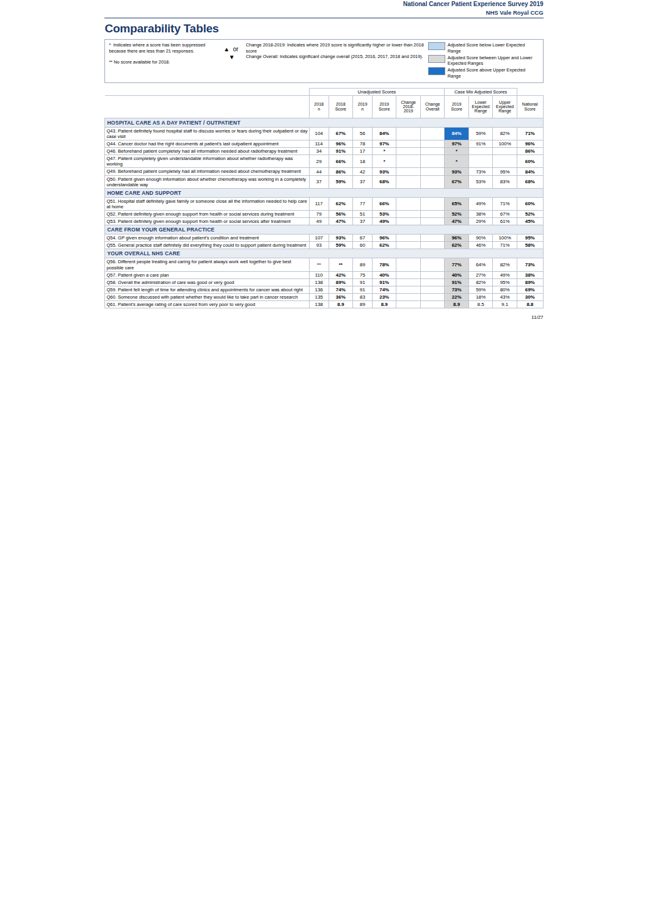National Cancer Patient Experience Survey 2019
NHS Vale Royal CCG
Comparability Tables
* Indicates where a score has been suppressed because there are less than 21 responses.
** No score available for 2018.
▲ or ▼
Change 2018-2019: Indicates where 2019 score is significantly higher or lower than 2018 score
Change Overall: Indicates significant change overall (2015, 2016, 2017, 2018 and 2019).
Adjusted Score below Lower Expected Range
Adjusted Score between Upper and Lower Expected Ranges
Adjusted Score above Upper Expected Range
| | Unadjusted Scores | Case Mix Adjusted Scores | |
| --- | --- | --- | --- |
| | 2018 n | 2018 Score | 2019 n | 2019 Score | Change 2018- 2019 | Change Overall | 2019 Score | Lower Expected Range | Upper Expected Range | National Score |
| HOSPITAL CARE AS A DAY PATIENT / OUTPATIENT |
| Q43. Patient definitely found hospital staff to discuss worries or fears during their outpatient or day case visit | 104 | 67% | 56 | 84% | | | 84% | 59% | 82% | 71% |
| Q44. Cancer doctor had the right documents at patient's last outpatient appointment | 114 | 96% | 78 | 97% | | | 97% | 91% | 100% | 96% |
| Q46. Beforehand patient completely had all information needed about radiotherapy treatment | 34 | 91% | 17 | * | | | * | | | 86% |
| Q47. Patient completely given understandable information about whether radiotherapy was working | 29 | 66% | 18 | * | | | * | | | 60% |
| Q49. Beforehand patient completely had all information needed about chemotherapy treatment | 44 | 86% | 42 | 93% | | | 93% | 73% | 95% | 84% |
| Q50. Patient given enough information about whether chemotherapy was working in a completely understandable way | 37 | 59% | 37 | 68% | | | 67% | 53% | 83% | 68% |
| HOME CARE AND SUPPORT |
| Q51. Hospital staff definitely gave family or someone close all the information needed to help care at home | 117 | 62% | 77 | 66% | | | 65% | 49% | 71% | 60% |
| Q52. Patient definitely given enough support from health or social services during treatment | 79 | 56% | 51 | 53% | | | 52% | 38% | 67% | 52% |
| Q53. Patient definitely given enough support from health or social services after treatment | 49 | 47% | 37 | 49% | | | 47% | 29% | 61% | 45% |
| CARE FROM YOUR GENERAL PRACTICE |
| Q54. GP given enough information about patient's condition and treatment | 107 | 93% | 67 | 96% | | | 96% | 90% | 100% | 95% |
| Q55. General practice staff definitely did everything they could to support patient during treatment | 93 | 59% | 60 | 62% | | | 62% | 46% | 71% | 58% |
| YOUR OVERALL NHS CARE |
| Q56. Different people treating and caring for patient always work well together to give best possible care | ** | ** | 89 | 78% | | | 77% | 64% | 82% | 73% |
| Q57. Patient given a care plan | 110 | 42% | 75 | 40% | | | 40% | 27% | 49% | 38% |
| Q58. Overall the administration of care was good or very good | 138 | 89% | 91 | 91% | | | 91% | 82% | 95% | 89% |
| Q59. Patient felt length of time for attending clinics and appointments for cancer was about right | 136 | 74% | 91 | 74% | | | 73% | 59% | 80% | 69% |
| Q60. Someone discussed with patient whether they would like to take part in cancer research | 135 | 36% | 83 | 23% | | | 22% | 18% | 43% | 30% |
| Q61. Patient's average rating of care scored from very poor to very good | 138 | 8.9 | 89 | 8.9 | | | 8.9 | 8.5 | 9.1 | 8.8 |
11/27